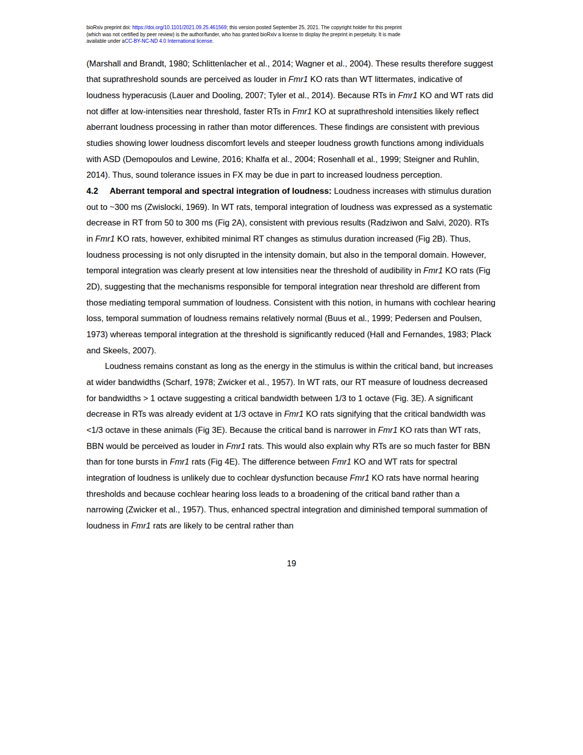bioRxiv preprint doi: https://doi.org/10.1101/2021.09.25.461569; this version posted September 25, 2021. The copyright holder for this preprint (which was not certified by peer review) is the author/funder, who has granted bioRxiv a license to display the preprint in perpetuity. It is made available under aCC-BY-NC-ND 4.0 International license.
(Marshall and Brandt, 1980; Schlittenlacher et al., 2014; Wagner et al., 2004). These results therefore suggest that suprathreshold sounds are perceived as louder in Fmr1 KO rats than WT littermates, indicative of loudness hyperacusis (Lauer and Dooling, 2007; Tyler et al., 2014). Because RTs in Fmr1 KO and WT rats did not differ at low-intensities near threshold, faster RTs in Fmr1 KO at suprathreshold intensities likely reflect aberrant loudness processing in rather than motor differences. These findings are consistent with previous studies showing lower loudness discomfort levels and steeper loudness growth functions among individuals with ASD (Demopoulos and Lewine, 2016; Khalfa et al., 2004; Rosenhall et al., 1999; Steigner and Ruhlin, 2014). Thus, sound tolerance issues in FX may be due in part to increased loudness perception.
4.2 Aberrant temporal and spectral integration of loudness:
Loudness increases with stimulus duration out to ~300 ms (Zwislocki, 1969). In WT rats, temporal integration of loudness was expressed as a systematic decrease in RT from 50 to 300 ms (Fig 2A), consistent with previous results (Radziwon and Salvi, 2020). RTs in Fmr1 KO rats, however, exhibited minimal RT changes as stimulus duration increased (Fig 2B). Thus, loudness processing is not only disrupted in the intensity domain, but also in the temporal domain. However, temporal integration was clearly present at low intensities near the threshold of audibility in Fmr1 KO rats (Fig 2D), suggesting that the mechanisms responsible for temporal integration near threshold are different from those mediating temporal summation of loudness. Consistent with this notion, in humans with cochlear hearing loss, temporal summation of loudness remains relatively normal (Buus et al., 1999; Pedersen and Poulsen, 1973) whereas temporal integration at the threshold is significantly reduced (Hall and Fernandes, 1983; Plack and Skeels, 2007).
Loudness remains constant as long as the energy in the stimulus is within the critical band, but increases at wider bandwidths (Scharf, 1978; Zwicker et al., 1957). In WT rats, our RT measure of loudness decreased for bandwidths > 1 octave suggesting a critical bandwidth between 1/3 to 1 octave (Fig. 3E). A significant decrease in RTs was already evident at 1/3 octave in Fmr1 KO rats signifying that the critical bandwidth was <1/3 octave in these animals (Fig 3E). Because the critical band is narrower in Fmr1 KO rats than WT rats, BBN would be perceived as louder in Fmr1 rats. This would also explain why RTs are so much faster for BBN than for tone bursts in Fmr1 rats (Fig 4E). The difference between Fmr1 KO and WT rats for spectral integration of loudness is unlikely due to cochlear dysfunction because Fmr1 KO rats have normal hearing thresholds and because cochlear hearing loss leads to a broadening of the critical band rather than a narrowing (Zwicker et al., 1957). Thus, enhanced spectral integration and diminished temporal summation of loudness in Fmr1 rats are likely to be central rather than
19